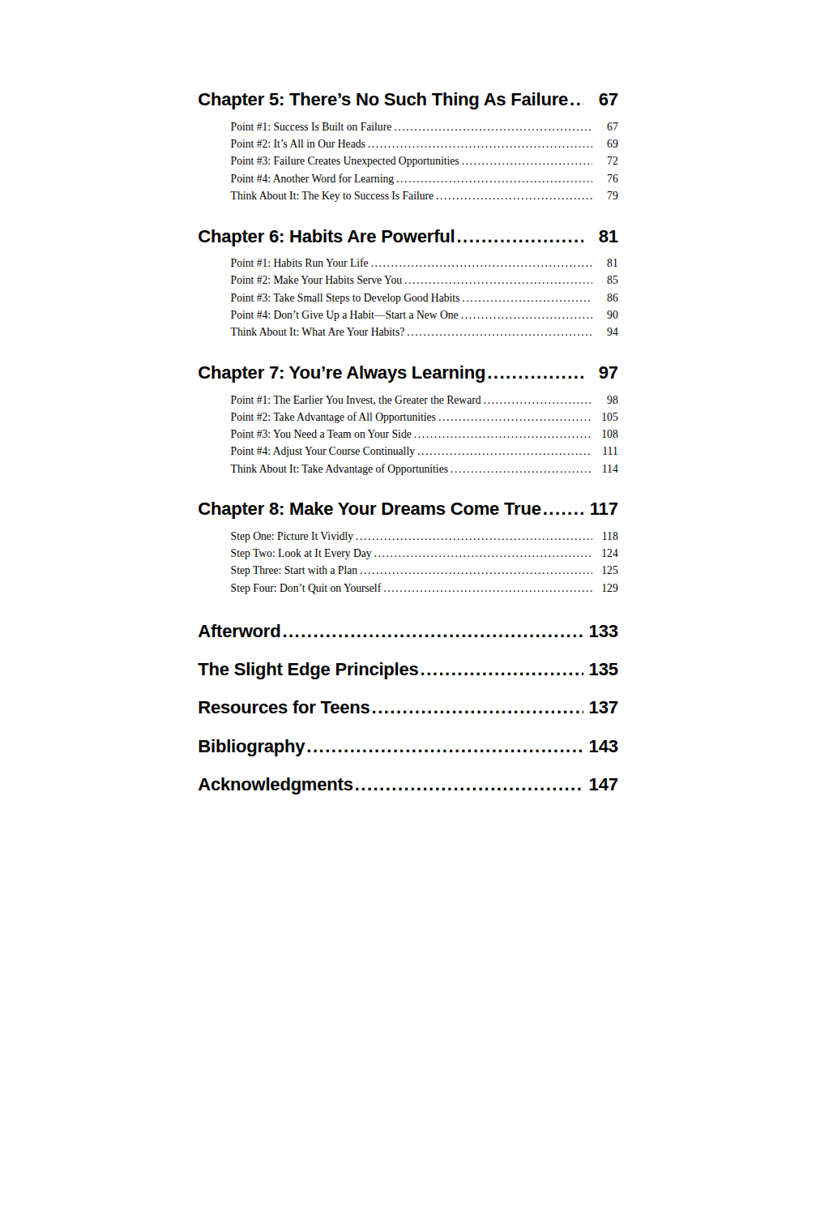Chapter 5: There’s No Such Thing As Failure ............................................................................................... 67
Point #1: Success Is Built on Failure.......................................................................................................... 67
Point #2: It’s All in Our Heads.......................................................................................................... 69
Point #3: Failure Creates Unexpected Opportunities.......................................................................................................... 72
Point #4: Another Word for Learning.......................................................................................................... 76
Think About It: The Key to Success Is Failure.......................................................................................................... 79
Chapter 6: Habits Are Powerful ............................................................................................... 81
Point #1: Habits Run Your Life.......................................................................................................... 81
Point #2: Make Your Habits Serve You.......................................................................................................... 85
Point #3: Take Small Steps to Develop Good Habits.......................................................................................................... 86
Point #4: Don’t Give Up a Habit—Start a New One.......................................................................................................... 90
Think About It: What Are Your Habits?.......................................................................................................... 94
Chapter 7: You’re Always Learning ............................................................................................... 97
Point #1: The Earlier You Invest, the Greater the Reward.......................................................................................................... 98
Point #2: Take Advantage of All Opportunities.......................................................................................................... 105
Point #3: You Need a Team on Your Side.......................................................................................................... 108
Point #4: Adjust Your Course Continually.......................................................................................................... 111
Think About It: Take Advantage of Opportunities.......................................................................................................... 114
Chapter 8: Make Your Dreams Come True ............................................................................................... 117
Step One: Picture It Vividly.......................................................................................................... 118
Step Two: Look at It Every Day.......................................................................................................... 124
Step Three: Start with a Plan.......................................................................................................... 125
Step Four: Don’t Quit on Yourself.......................................................................................................... 129
Afterword ............................................................................................... 133
The Slight Edge Principles ............................................................................................... 135
Resources for Teens ............................................................................................... 137
Bibliography ............................................................................................... 143
Acknowledgments ............................................................................................... 147